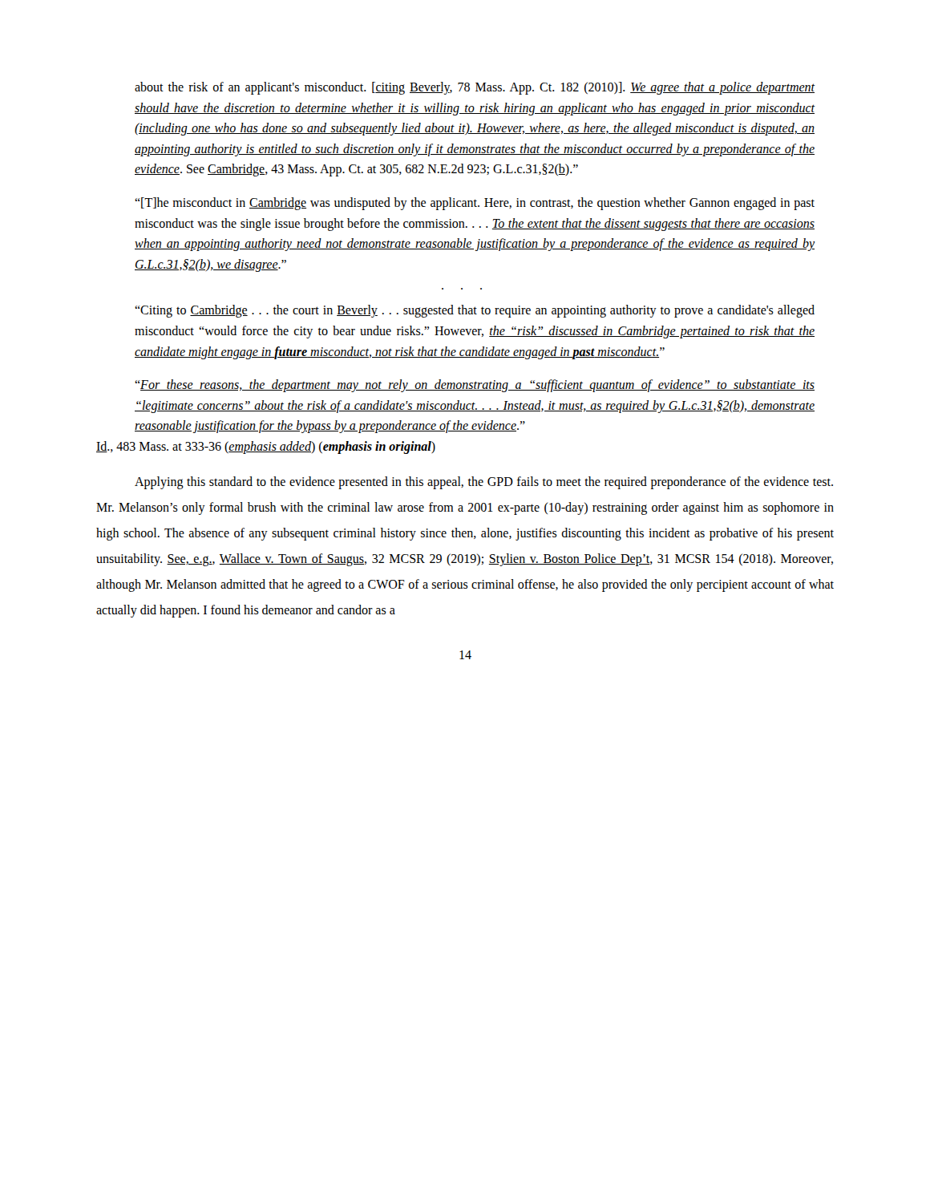about the risk of an applicant's misconduct. [citing Beverly, 78 Mass. App. Ct. 182 (2010)]. We agree that a police department should have the discretion to determine whether it is willing to risk hiring an applicant who has engaged in prior misconduct (including one who has done so and subsequently lied about it). However, where, as here, the alleged misconduct is disputed, an appointing authority is entitled to such discretion only if it demonstrates that the misconduct occurred by a preponderance of the evidence. See Cambridge, 43 Mass. App. Ct. at 305, 682 N.E.2d 923; G.L.c.31,§2(b).”
“[T]he misconduct in Cambridge was undisputed by the applicant. Here, in contrast, the question whether Gannon engaged in past misconduct was the single issue brought before the commission. . . . To the extent that the dissent suggests that there are occasions when an appointing authority need not demonstrate reasonable justification by a preponderance of the evidence as required by G.L.c.31,§2(b), we disagree.”
. . .
“Citing to Cambridge . . . the court in Beverly . . . suggested that to require an appointing authority to prove a candidate's alleged misconduct “would force the city to bear undue risks.” However, the “risk” discussed in Cambridge pertained to risk that the candidate might engage in future misconduct, not risk that the candidate engaged in past misconduct.”
“For these reasons, the department may not rely on demonstrating a “sufficient quantum of evidence” to substantiate its “legitimate concerns” about the risk of a candidate's misconduct. . . . Instead, it must, as required by G.L.c.31,§2(b), demonstrate reasonable justification for the bypass by a preponderance of the evidence.”
Id., 483 Mass. at 333-36 (emphasis added) (emphasis in original)
Applying this standard to the evidence presented in this appeal, the GPD fails to meet the required preponderance of the evidence test. Mr. Melanson’s only formal brush with the criminal law arose from a 2001 ex-parte (10-day) restraining order against him as sophomore in high school. The absence of any subsequent criminal history since then, alone, justifies discounting this incident as probative of his present unsuitability. See, e.g., Wallace v. Town of Saugus, 32 MCSR 29 (2019); Stylien v. Boston Police Dep’t, 31 MCSR 154 (2018). Moreover, although Mr. Melanson admitted that he agreed to a CWOF of a serious criminal offense, he also provided the only percipient account of what actually did happen. I found his demeanor and candor as a
14